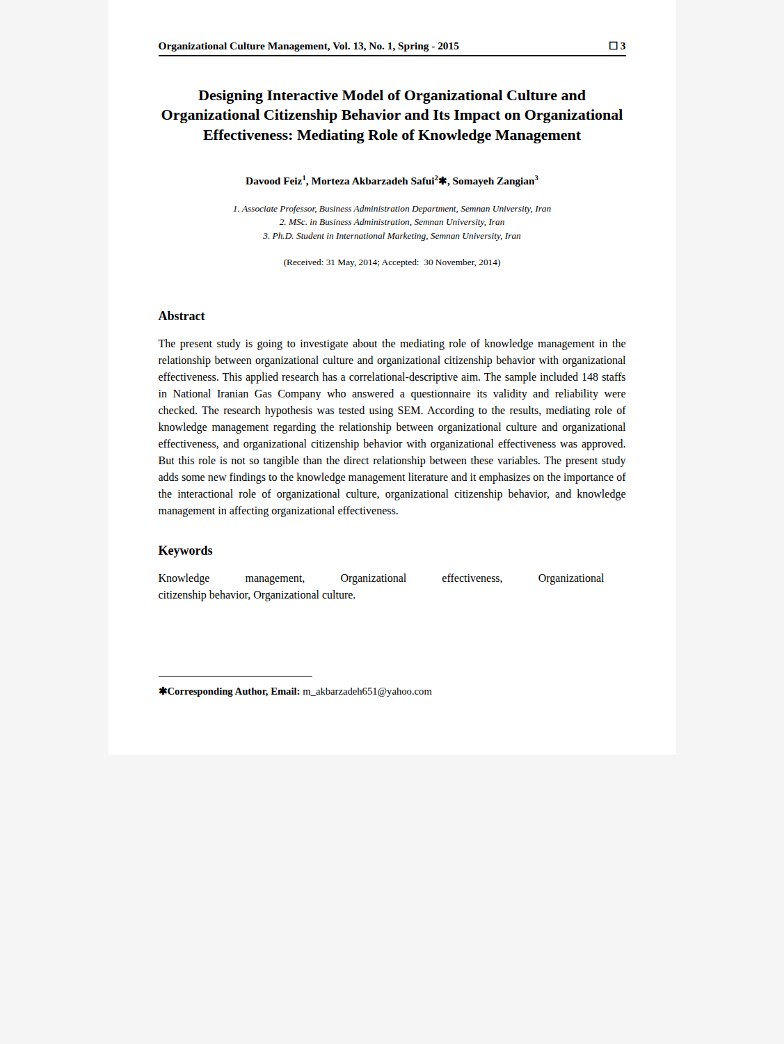Organizational Culture Management, Vol. 13, No. 1, Spring - 2015 ☐ 3
Designing Interactive Model of Organizational Culture and Organizational Citizenship Behavior and Its Impact on Organizational Effectiveness: Mediating Role of Knowledge Management
Davood Feiz1, Morteza Akbarzadeh Safui2✱, Somayeh Zangian3
1. Associate Professor, Business Administration Department, Semnan University, Iran
2. MSc. in Business Administration, Semnan University, Iran
3. Ph.D. Student in International Marketing, Semnan University, Iran
(Received: 31 May, 2014; Accepted: 30 November, 2014)
Abstract
The present study is going to investigate about the mediating role of knowledge management in the relationship between organizational culture and organizational citizenship behavior with organizational effectiveness. This applied research has a correlational-descriptive aim. The sample included 148 staffs in National Iranian Gas Company who answered a questionnaire its validity and reliability were checked. The research hypothesis was tested using SEM. According to the results, mediating role of knowledge management regarding the relationship between organizational culture and organizational effectiveness, and organizational citizenship behavior with organizational effectiveness was approved. But this role is not so tangible than the direct relationship between these variables. The present study adds some new findings to the knowledge management literature and it emphasizes on the importance of the interactional role of organizational culture, organizational citizenship behavior, and knowledge management in affecting organizational effectiveness.
Keywords
Knowledge management, Organizational effectiveness, Organizational citizenship behavior, Organizational culture.
✱Corresponding Author, Email: m_akbarzadeh651@yahoo.com